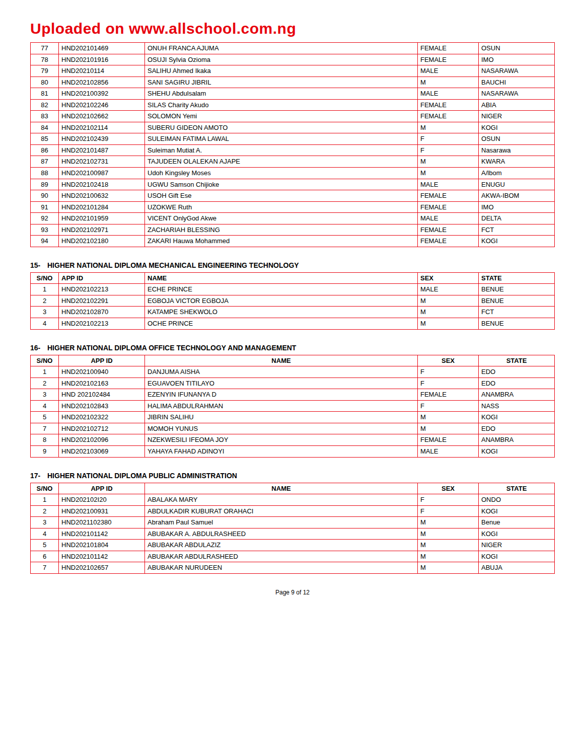Uploaded on www.allschool.com.ng
| 77 | HND202101469 | ONUH FRANCA AJUMA | FEMALE | OSUN |
| 78 | HND202101916 | OSUJI Sylvia Ozioma | FEMALE | IMO |
| 79 | HND20210114 | SALIHU Ahmed Ikaka | MALE | NASARAWA |
| 80 | HND202102856 | SANI SAGIRU JIBRIL | M | BAUCHI |
| 81 | HND202100392 | SHEHU Abdulsalam | MALE | NASARAWA |
| 82 | HND202102246 | SILAS Charity Akudo | FEMALE | ABIA |
| 83 | HND202102662 | SOLOMON Yemi | FEMALE | NIGER |
| 84 | HND202102114 | SUBERU GIDEON AMOTO | M | KOGI |
| 85 | HND202102439 | SULEIMAN FATIMA LAWAL | F | OSUN |
| 86 | HND202101487 | Suleiman Mutiat A. | F | Nasarawa |
| 87 | HND202102731 | TAJUDEEN OLALEKAN AJAPE | M | KWARA |
| 88 | HND202100987 | Udoh Kingsley Moses | M | A/lbom |
| 89 | HND202102418 | UGWU Samson Chijioke | MALE | ENUGU |
| 90 | HND202100632 | USOH Gift Ese | FEMALE | AKWA-IBOM |
| 91 | HND202101284 | UZOKWE Ruth | FEMALE | IMO |
| 92 | HND202101959 | VICENT OnlyGod Akwe | MALE | DELTA |
| 93 | HND202102971 | ZACHARIAH BLESSING | FEMALE | FCT |
| 94 | HND202102180 | ZAKARI Hauwa Mohammed | FEMALE | KOGI |
15-HIGHER NATIONAL DIPLOMA MECHANICAL ENGINEERING TECHNOLOGY
| S/NO | APP ID | NAME | SEX | STATE |
| --- | --- | --- | --- | --- |
| 1 | HND202102213 | ECHE PRINCE | MALE | BENUE |
| 2 | HND202102291 | EGBOJA VICTOR EGBOJA | M | BENUE |
| 3 | HND202102870 | KATAMPE SHEKWOLO | M | FCT |
| 4 | HND202102213 | OCHE PRINCE | M | BENUE |
16-HIGHER NATIONAL DIPLOMA OFFICE TECHNOLOGY AND MANAGEMENT
| S/NO | APP ID | NAME | SEX | STATE |
| --- | --- | --- | --- | --- |
| 1 | HND202100940 | DANJUMA AISHA | F | EDO |
| 2 | HND202102163 | EGUAVOEN TITILAYO | F | EDO |
| 3 | HND 202102484 | EZENYIN IFUNANYA D | FEMALE | ANAMBRA |
| 4 | HND202102843 | HALIMA ABDULRAHMAN | F | NASS |
| 5 | HND202102322 | JIBRIN SALIHU | M | KOGI |
| 7 | HND202102712 | MOMOH YUNUS | M | EDO |
| 8 | HND202102096 | NZEKWESILI IFEOMA JOY | FEMALE | ANAMBRA |
| 9 | HND202103069 | YAHAYA FAHAD ADINOYI | MALE | KOGI |
17-HIGHER NATIONAL DIPLOMA PUBLIC ADMINISTRATION
| S/NO | APP ID | NAME | SEX | STATE |
| --- | --- | --- | --- | --- |
| 1 | HND202102I20 | ABALAKA MARY | F | ONDO |
| 2 | HND202100931 | ABDULKADIR KUBURAT ORAHACI | F | KOGI |
| 3 | HND2021102380 | Abraham Paul Samuel | M | Benue |
| 4 | HND202101142 | ABUBAKAR A. ABDULRASHEED | M | KOGI |
| 5 | HND202101804 | ABUBAKAR ABDULAZIZ | M | NIGER |
| 6 | HND202101142 | ABUBAKAR ABDULRASHEED | M | KOGI |
| 7 | HND202102657 | ABUBAKAR NURUDEEN | M | ABUJA |
Page 9 of 12